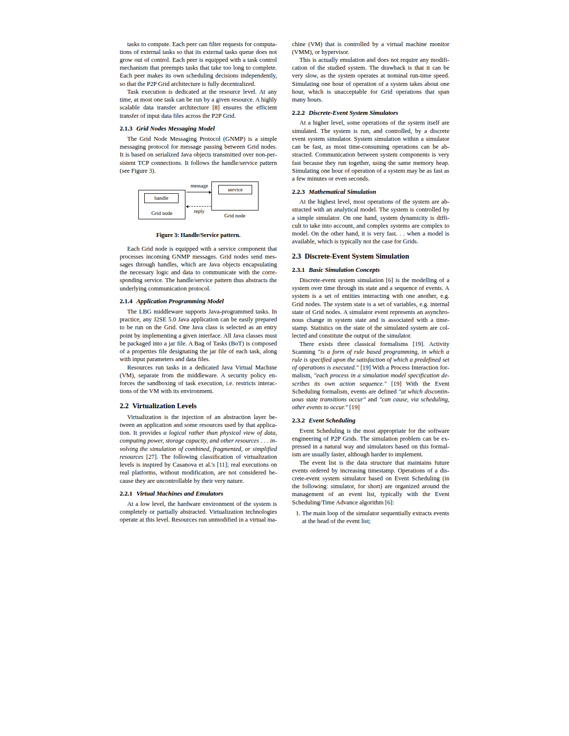tasks to compute. Each peer can filter requests for computations of external tasks so that its external tasks queue does not grow out of control. Each peer is equipped with a task control mechanism that preempts tasks that take too long to complete. Each peer makes its own scheduling decisions independently, so that the P2P Grid architecture is fully decentralized.
Task execution is dedicated at the resource level. At any time, at most one task can be run by a given resource. A highly scalable data transfer architecture [8] ensures the efficient transfer of input data files across the P2P Grid.
2.1.3 Grid Nodes Messaging Model
The Grid Node Messaging Protocol (GNMP) is a simple messaging protocol for message passing between Grid nodes. It is based on serialized Java objects transmitted over non-persistent TCP connections. It follows the handle/service pattern (see Figure 3).
handle
Grid node
service
message
reply
Grid node
Figure 3: Handle/Service pattern.
Each Grid node is equipped with a service component that processes incoming GNMP messages. Grid nodes send messages through handles, which are Java objects encapsulating the necessary logic and data to communicate with the corresponding service. The handle/service pattern thus abstracts the underlying communication protocol.
2.1.4 Application Programming Model
The LBG middleware supports Java-programmed tasks. In practice, any J2SE 5.0 Java application can be easily prepared to be run on the Grid. One Java class is selected as an entry point by implementing a given interface. All Java classes must be packaged into a jar file. A Bag of Tasks (BoT) is composed of a properties file designating the jar file of each task, along with input parameters and data files.
Resources run tasks in a dedicated Java Virtual Machine (VM), separate from the middleware. A security policy enforces the sandboxing of task execution, i.e. restricts interactions of the VM with its environment.
2.2 Virtualization Levels
Virtualization is the injection of an abstraction layer between an application and some resources used by that application. It provides a logical rather than physical view of data, computing power, storage capacity, and other resources . . . involving the simulation of combined, fragmented, or simplified resources [27]. The following classification of virtualization levels is inspired by Casanova et al.'s [11]; real executions on real platforms, without modification, are not considered because they are uncontrollable by their very nature.
2.2.1 Virtual Machines and Emulators
At a low level, the hardware environment of the system is completely or partially abstracted. Virtualization technologies operate at this level. Resources run unmodified in a virtual machine (VM) that is controlled by a virtual machine monitor (VMM), or hypervisor.
This is actually emulation and does not require any modification of the studied system. The drawback is that it can be very slow, as the system operates at nominal run-time speed. Simulating one hour of operation of a system takes about one hour, which is unacceptable for Grid operations that span many hours.
2.2.2 Discrete-Event System Simulators
At a higher level, some operations of the system itself are simulated. The system is run, and controlled, by a discrete event system simulator. System simulation within a simulator can be fast, as most time-consuming operations can be abstracted. Communication between system components is very fast because they run together, using the same memory heap. Simulating one hour of operation of a system may be as fast as a few minutes or even seconds.
2.2.3 Mathematical Simulation
At the highest level, most operations of the system are abstracted with an analytical model. The system is controlled by a simple simulator. On one hand, system dynamicity is difficult to take into account, and complex systems are complex to model. On the other hand, it is very fast. . . when a model is available, which is typically not the case for Grids.
2.3 Discrete-Event System Simulation
2.3.1 Basic Simulation Concepts
Discrete-event system simulation [6] is the modelling of a system over time through its state and a sequence of events. A system is a set of entities interacting with one another, e.g. Grid nodes. The system state is a set of variables, e.g. internal state of Grid nodes. A simulator event represents an asynchronous change in system state and is associated with a timestamp. Statistics on the state of the simulated system are collected and constitute the output of the simulator.
There exists three classical formalisms [19]. Activity Scanning "is a form of rule based programming, in which a rule is specified upon the satisfaction of which a predefined set of operations is executed." [19] With a Process Interaction formalism, "each process in a simulation model specification describes its own action sequence." [19] With the Event Scheduling formalism, events are defined "at which discontinuous state transitions occur" and "can cause, via scheduling, other events to occur." [19]
2.3.2 Event Scheduling
Event Scheduling is the most appropriate for the software engineering of P2P Grids. The simulation problem can be expressed in a natural way and simulators based on this formalism are usually faster, although harder to implement.
The event list is the data structure that maintains future events ordered by increasing timestamp. Operations of a discrete-event system simulator based on Event Scheduling (in the following: simulator, for short) are organized around the management of an event list, typically with the Event Scheduling/Time Advance algorithm [6]:
The main loop of the simulator sequentially extracts events at the head of the event list;